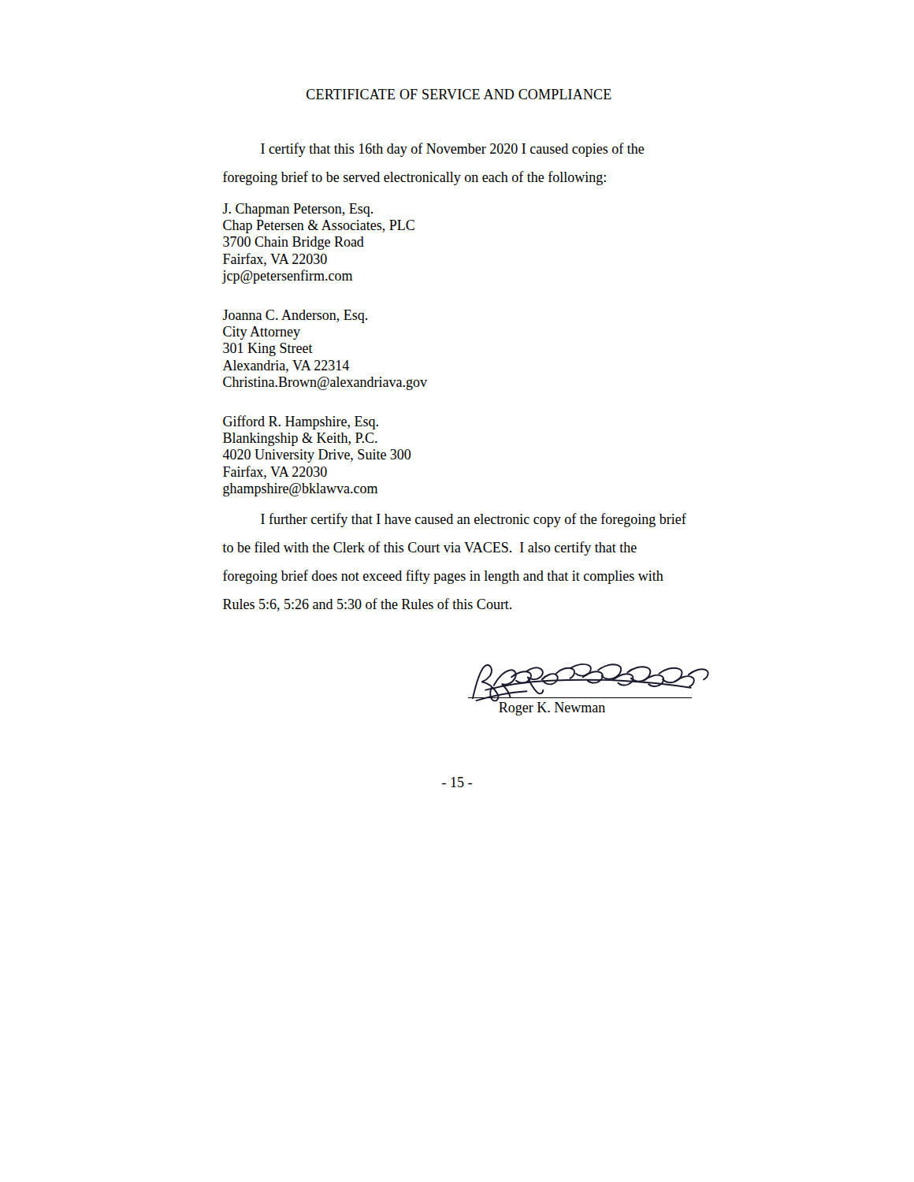CERTIFICATE OF SERVICE AND COMPLIANCE
I certify that this 16th day of November 2020 I caused copies of the
foregoing brief to be served electronically on each of the following:
J. Chapman Peterson, Esq.
Chap Petersen & Associates, PLC
3700 Chain Bridge Road
Fairfax, VA 22030
jcp@petersenfirm.com
Joanna C. Anderson, Esq.
City Attorney
301 King Street
Alexandria, VA 22314
Christina.Brown@alexandriava.gov
Gifford R. Hampshire, Esq.
Blankingship & Keith, P.C.
4020 University Drive, Suite 300
Fairfax, VA 22030
ghampshire@bklawva.com
I further certify that I have caused an electronic copy of the foregoing brief
to be filed with the Clerk of this Court via VACES. I also certify that the
foregoing brief does not exceed fifty pages in length and that it complies with
Rules 5:6, 5:26 and 5:30 of the Rules of this Court.
Roger K. Newman
- 15 -